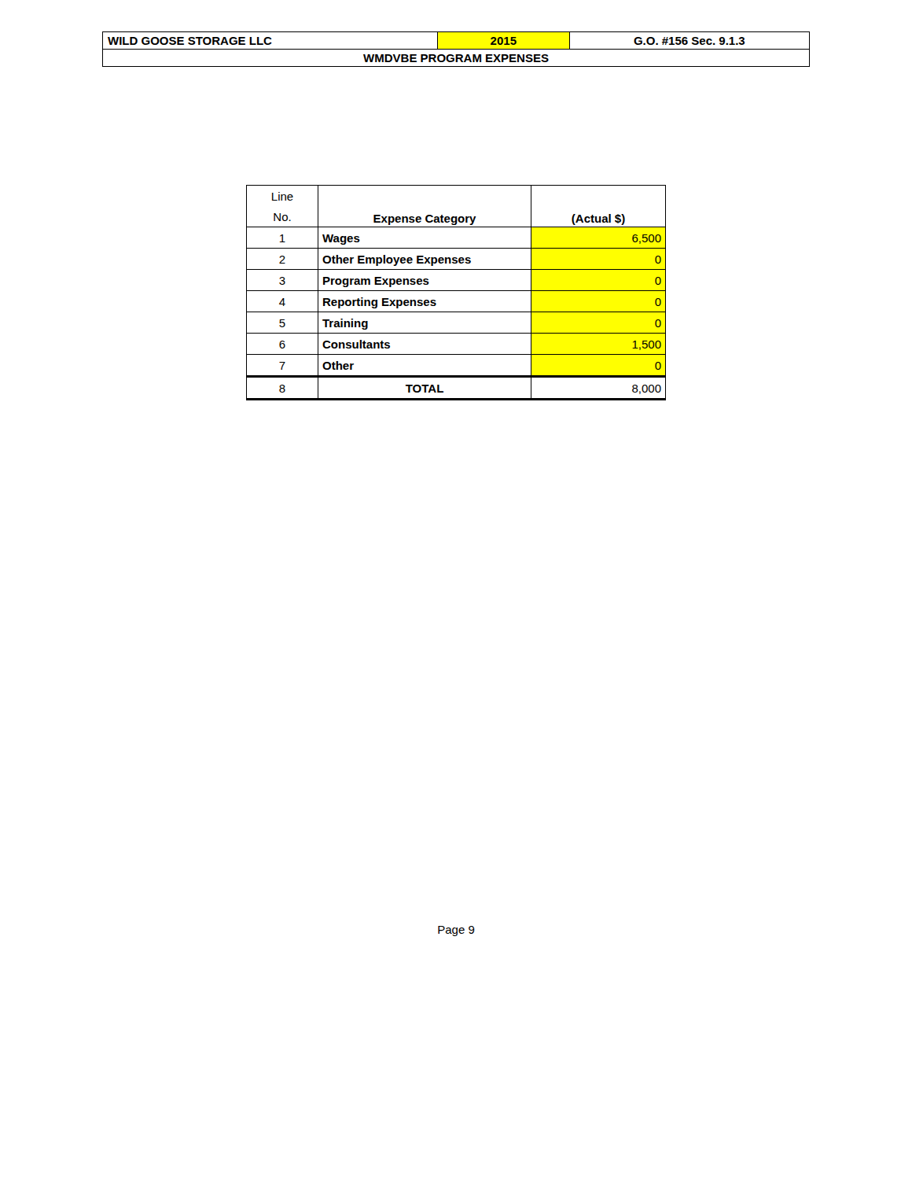| WILD GOOSE STORAGE LLC | 2015 | G.O. #156 Sec. 9.1.3 |
| WMDVBE PROGRAM EXPENSES |
| Line | Expense Category | (Actual $) |
| --- | --- | --- |
| No. |
| 1 | Wages | 6,500 |
| 2 | Other Employee Expenses | 0 |
| 3 | Program Expenses | 0 |
| 4 | Reporting Expenses | 0 |
| 5 | Training | 0 |
| 6 | Consultants | 1,500 |
| 7 | Other | 0 |
| 8 | TOTAL | 8,000 |
Page 9